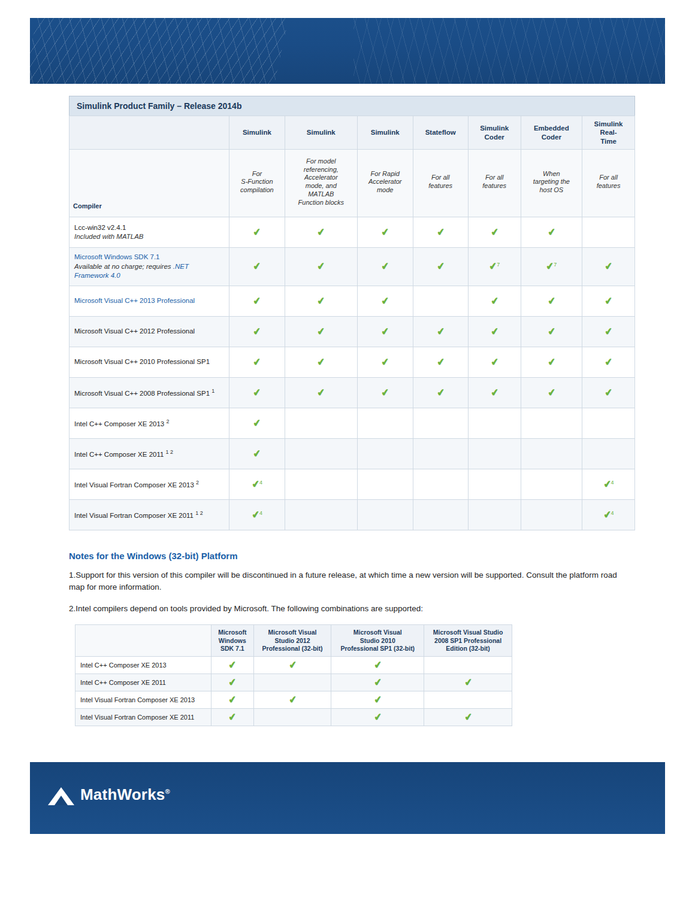Simulink Product Family – Release 2014b
| | | Simulink | Simulink | Simulink | Stateflow | Simulink Coder | Embedded Coder | Simulink Real- Time |
| --- | --- | --- | --- | --- | --- | --- | --- | --- |
| Compiler | For S-Function compilation | For model referencing, Accelerator mode, and MATLAB Function blocks | For Rapid Accelerator mode | For all features | For all features | When targeting the host OS | For all features |
| Lcc-win32 v2.4.1 Included with MATLAB | ✔ | ✔ | ✔ | ✔ | ✔ | ✔ | |
| Microsoft Windows SDK 7.1 Available at no charge; requires .NET Framework 4.0 | ✔ | ✔ | ✔ | ✔ | ✔ 7 | ✔ 7 | ✔ |
| Microsoft Visual C++ 2013 Professional | ✔ | ✔ | ✔ | | ✔ | ✔ | ✔ |
| Microsoft Visual C++ 2012 Professional | ✔ | ✔ | ✔ | ✔ | ✔ | ✔ | ✔ |
| Microsoft Visual C++ 2010 Professional SP1 | ✔ | ✔ | ✔ | ✔ | ✔ | ✔ | ✔ |
| Microsoft Visual C++ 2008 Professional SP1 1 | ✔ | ✔ | ✔ | ✔ | ✔ | ✔ | ✔ |
| Intel C++ Composer XE 2013 2 | ✔ | | | | | | |
| Intel C++ Composer XE 2011 1 2 | ✔ | | | | | | |
| Intel Visual Fortran Composer XE 2013 2 | ✔ 4 | | | | | | ✔ 4 |
| Intel Visual Fortran Composer XE 2011 1 2 | ✔ 4 | | | | | | ✔ 4 |
Notes for the Windows (32-bit) Platform
1.Support for this version of this compiler will be discontinued in a future release, at which time a new version will be supported. Consult the platform road map for more information.
2.Intel compilers depend on tools provided by Microsoft. The following combinations are supported:
| | Microsoft Windows SDK 7.1 | Microsoft Visual Studio 2012 Professional (32-bit) | Microsoft Visual Studio 2010 Professional SP1 (32-bit) | Microsoft Visual Studio 2008 SP1 Professional Edition (32-bit) |
| --- | --- | --- | --- | --- |
| Intel C++ Composer XE 2013 | ✔ | ✔ | ✔ | |
| Intel C++ Composer XE 2011 | ✔ | | ✔ | ✔ |
| Intel Visual Fortran Composer XE 2013 | ✔ | ✔ | ✔ | |
| Intel Visual Fortran Composer XE 2011 | ✔ | | ✔ | ✔ |
MathWorks®